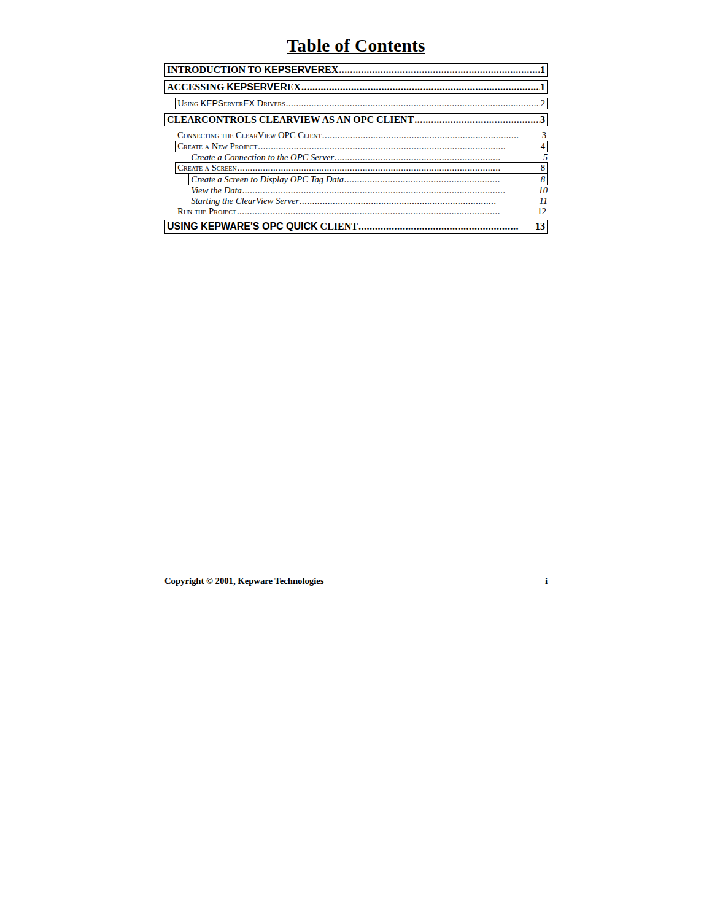Table of Contents
Introduction to KEPServer EX ............................................................................................... 1
Accessing KEPServer EX ................................................................................................. 1
Using KEPServerEX Drivers ..................................................................................................... 2
ClearControls ClearView as an OPC Client ..................................................... 3
Connecting the ClearView OPC Client ............................................................................. 3
Create a New Project ................................................................................................. 4
Create a Connection to the OPC Server ................................................................. 5
Create a Screen ....................................................................................................... 8
Create a Screen to Display OPC Tag Data ............................................................. 8
View the Data ....................................................................................................... 10
Starting the ClearView Server ............................................................................. 11
Run the Project ....................................................................................................... 12
Using Kepware's OPC Quick Client .......................................................... 13
Copyright © 2001, Kepware Technologies i